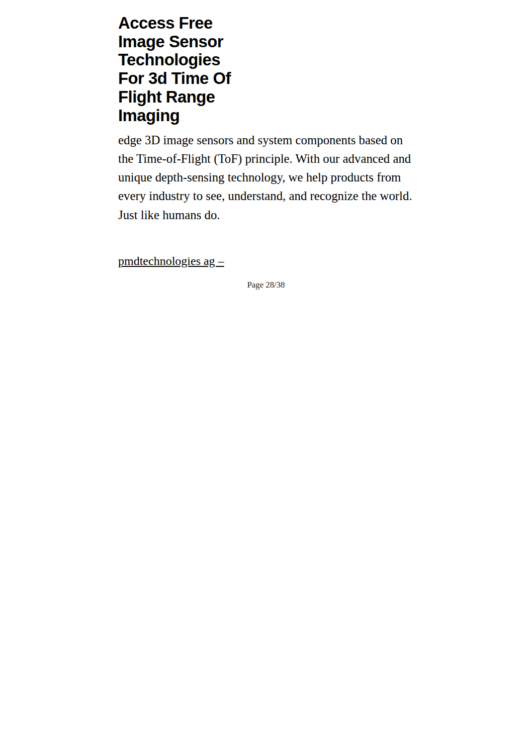Access Free Image Sensor Technologies For 3d Time Of Flight Range Imaging
edge 3D image sensors and system components based on the Time-of-Flight (ToF) principle. With our advanced and unique depth-sensing technology, we help products from every industry to see, understand, and recognize the world. Just like humans do.
pmdtechnologies ag –
Page 28/38